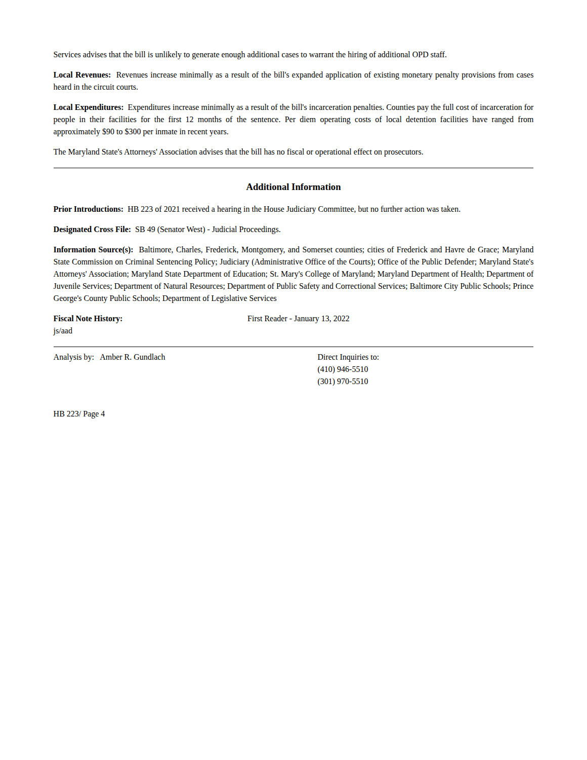Services advises that the bill is unlikely to generate enough additional cases to warrant the hiring of additional OPD staff.
Local Revenues: Revenues increase minimally as a result of the bill's expanded application of existing monetary penalty provisions from cases heard in the circuit courts.
Local Expenditures: Expenditures increase minimally as a result of the bill's incarceration penalties. Counties pay the full cost of incarceration for people in their facilities for the first 12 months of the sentence. Per diem operating costs of local detention facilities have ranged from approximately $90 to $300 per inmate in recent years.
The Maryland State's Attorneys' Association advises that the bill has no fiscal or operational effect on prosecutors.
Additional Information
Prior Introductions: HB 223 of 2021 received a hearing in the House Judiciary Committee, but no further action was taken.
Designated Cross File: SB 49 (Senator West) - Judicial Proceedings.
Information Source(s): Baltimore, Charles, Frederick, Montgomery, and Somerset counties; cities of Frederick and Havre de Grace; Maryland State Commission on Criminal Sentencing Policy; Judiciary (Administrative Office of the Courts); Office of the Public Defender; Maryland State's Attorneys' Association; Maryland State Department of Education; St. Mary's College of Maryland; Maryland Department of Health; Department of Juvenile Services; Department of Natural Resources; Department of Public Safety and Correctional Services; Baltimore City Public Schools; Prince George's County Public Schools; Department of Legislative Services
| Fiscal Note History: | First Reader - January 13, 2022 |
| js/aad |
| Analysis by: Amber R. Gundlach | Direct Inquiries to: (410) 946-5510 (301) 970-5510 |
HB 223/ Page 4